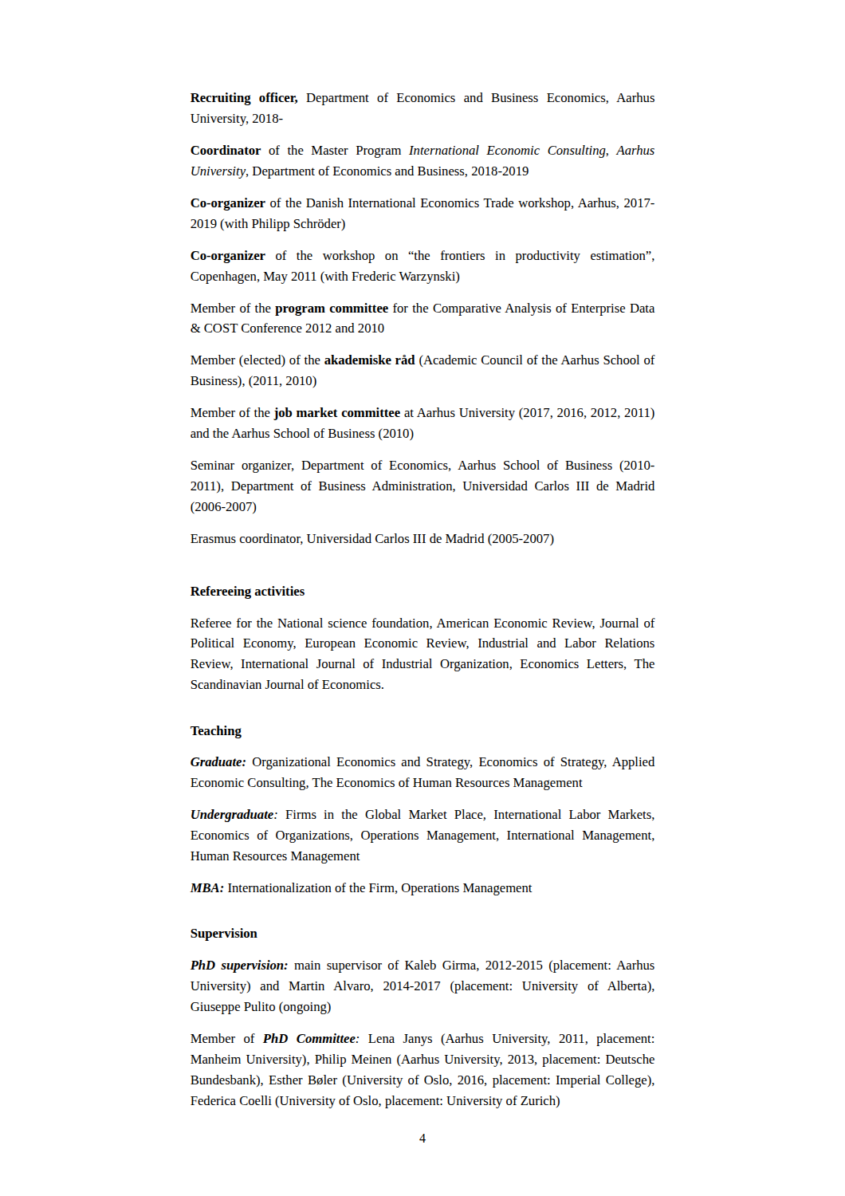Recruiting officer, Department of Economics and Business Economics, Aarhus University, 2018-
Coordinator of the Master Program International Economic Consulting, Aarhus University, Department of Economics and Business, 2018-2019
Co-organizer of the Danish International Economics Trade workshop, Aarhus, 2017-2019 (with Philipp Schröder)
Co-organizer of the workshop on “the frontiers in productivity estimation”, Copenhagen, May 2011 (with Frederic Warzynski)
Member of the program committee for the Comparative Analysis of Enterprise Data & COST Conference 2012 and 2010
Member (elected) of the akademiske råd (Academic Council of the Aarhus School of Business), (2011, 2010)
Member of the job market committee at Aarhus University (2017, 2016, 2012, 2011) and the Aarhus School of Business (2010)
Seminar organizer, Department of Economics, Aarhus School of Business (2010-2011), Department of Business Administration, Universidad Carlos III de Madrid (2006-2007)
Erasmus coordinator, Universidad Carlos III de Madrid (2005-2007)
Refereeing activities
Referee for the National science foundation, American Economic Review, Journal of Political Economy, European Economic Review, Industrial and Labor Relations Review, International Journal of Industrial Organization, Economics Letters, The Scandinavian Journal of Economics.
Teaching
Graduate: Organizational Economics and Strategy, Economics of Strategy, Applied Economic Consulting, The Economics of Human Resources Management
Undergraduate: Firms in the Global Market Place, International Labor Markets, Economics of Organizations, Operations Management, International Management, Human Resources Management
MBA: Internationalization of the Firm, Operations Management
Supervision
PhD supervision: main supervisor of Kaleb Girma, 2012-2015 (placement: Aarhus University) and Martin Alvaro, 2014-2017 (placement: University of Alberta), Giuseppe Pulito (ongoing)
Member of PhD Committee: Lena Janys (Aarhus University, 2011, placement: Manheim University), Philip Meinen (Aarhus University, 2013, placement: Deutsche Bundesbank), Esther Bøler (University of Oslo, 2016, placement: Imperial College), Federica Coelli (University of Oslo, placement: University of Zurich)
4